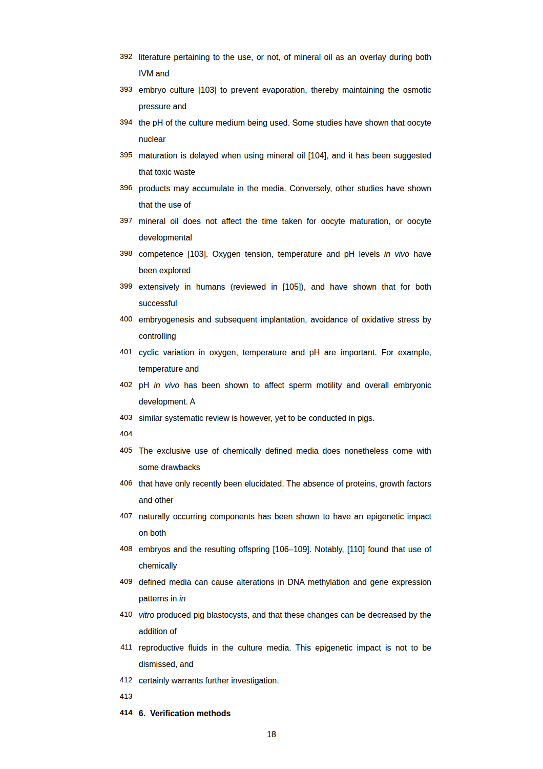literature pertaining to the use, or not, of mineral oil as an overlay during both IVM and
embryo culture [103] to prevent evaporation, thereby maintaining the osmotic pressure and
the pH of the culture medium being used. Some studies have shown that oocyte nuclear
maturation is delayed when using mineral oil [104], and it has been suggested that toxic waste
products may accumulate in the media. Conversely, other studies have shown that the use of
mineral oil does not affect the time taken for oocyte maturation, or oocyte developmental
competence [103]. Oxygen tension, temperature and pH levels in vivo have been explored
extensively in humans (reviewed in [105]), and have shown that for both successful
embryogenesis and subsequent implantation, avoidance of oxidative stress by controlling
cyclic variation in oxygen, temperature and pH are important. For example, temperature and
pH in vivo has been shown to affect sperm motility and overall embryonic development. A
similar systematic review is however, yet to be conducted in pigs.
The exclusive use of chemically defined media does nonetheless come with some drawbacks
that have only recently been elucidated. The absence of proteins, growth factors and other
naturally occurring components has been shown to have an epigenetic impact on both
embryos and the resulting offspring [106–109]. Notably, [110] found that use of chemically
defined media can cause alterations in DNA methylation and gene expression patterns in in
vitro produced pig blastocysts, and that these changes can be decreased by the addition of
reproductive fluids in the culture media. This epigenetic impact is not to be dismissed, and
certainly warrants further investigation.
6. Verification methods
18